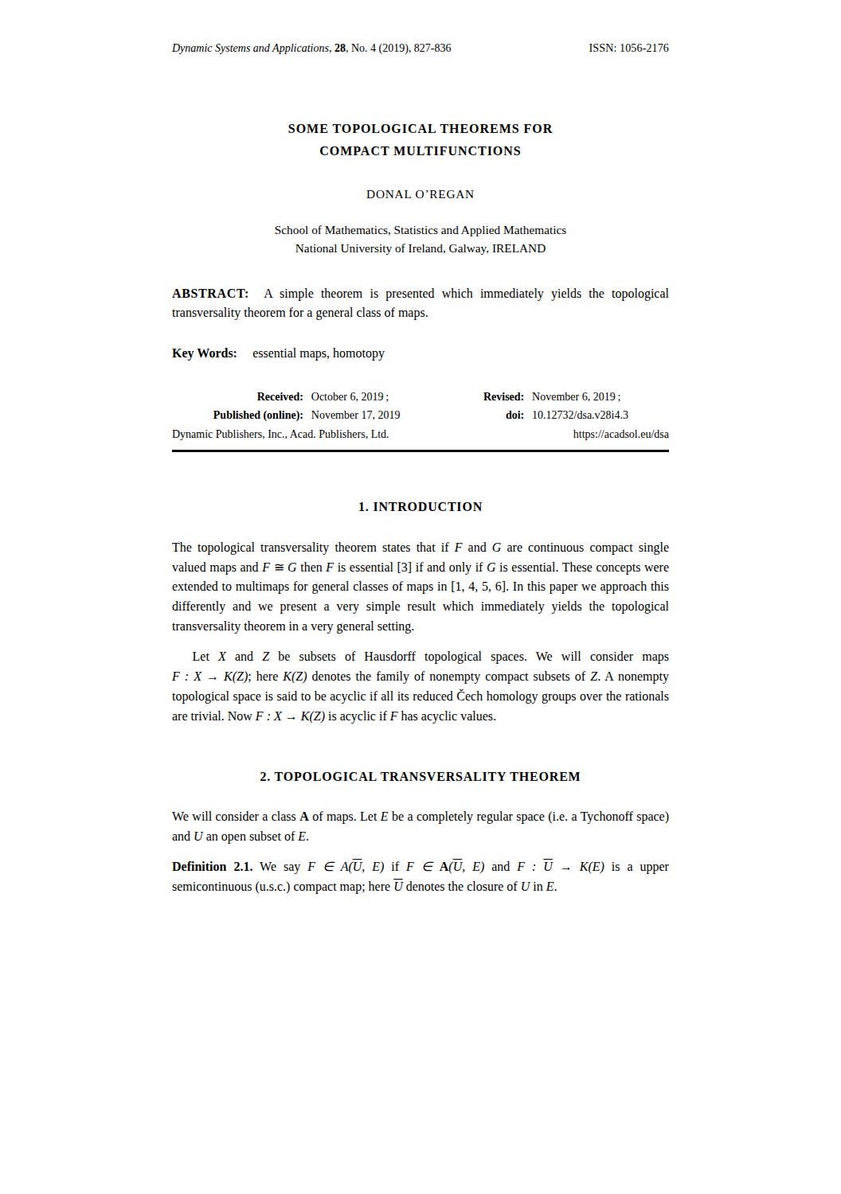Dynamic Systems and Applications, 28, No. 4 (2019), 827-836
ISSN: 1056-2176
Some Topological Theorems for
Compact Multifunctions
DONAL O’REGAN
School of Mathematics, Statistics and Applied Mathematics
National University of Ireland, Galway, IRELAND
ABSTRACT: A simple theorem is presented which immediately yields the topological transversality theorem for a general class of maps.
Key Words: essential maps, homotopy
| Received: | October 6, 2019 ; | Revised: | November 6, 2019 ; |
| Published (online): | November 17, 2019 | doi: | 10.12732/dsa.v28i4.3 |
Dynamic Publishers, Inc., Acad. Publishers, Ltd.
https://acadsol.eu/dsa
1. INTRODUCTION
The topological transversality theorem states that if F and G are continuous compact single valued maps and F ≅ G then F is essential [3] if and only if G is essential. These concepts were extended to multimaps for general classes of maps in [1, 4, 5, 6]. In this paper we approach this differently and we present a very simple result which immediately yields the topological transversality theorem in a very general setting.
Let X and Z be subsets of Hausdorff topological spaces. We will consider maps F : X → K(Z); here K(Z) denotes the family of nonempty compact subsets of Z. A nonempty topological space is said to be acyclic if all its reduced Čech homology groups over the rationals are trivial. Now F : X → K(Z) is acyclic if F has acyclic values.
2. TOPOLOGICAL TRANSVERSALITY THEOREM
We will consider a class A of maps. Let E be a completely regular space (i.e. a Tychonoff space) and U an open subset of E.
Definition 2.1. We say F ∈ A(U, E) if F ∈ A(U, E) and F : U → K(E) is a upper semicontinuous (u.s.c.) compact map; here U denotes the closure of U in E.